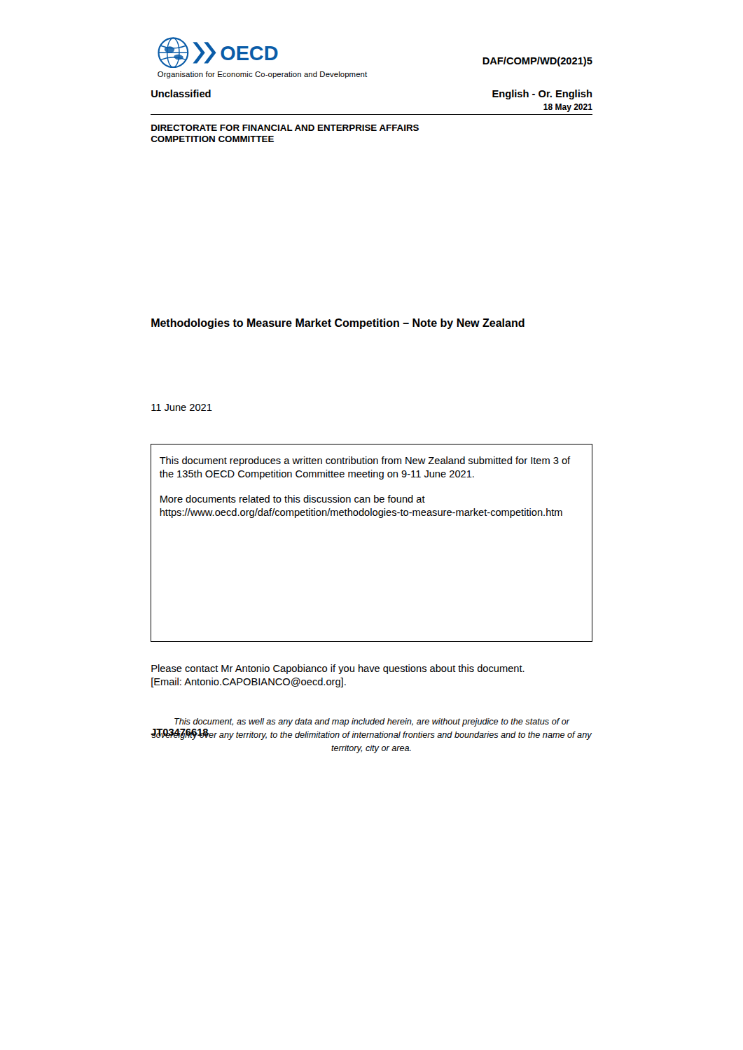OECD
Organisation for Economic Co-operation and Development
DAF/COMP/WD(2021)5
Unclassified
English - Or. English
18 May 2021
DIRECTORATE FOR FINANCIAL AND ENTERPRISE AFFAIRS
COMPETITION COMMITTEE
Methodologies to Measure Market Competition – Note by New Zealand
11 June 2021
This document reproduces a written contribution from New Zealand submitted for Item 3 of the 135th OECD Competition Committee meeting on 9-11 June 2021.
More documents related to this discussion can be found at
https://www.oecd.org/daf/competition/methodologies-to-measure-market-competition.htm
Please contact Mr Antonio Capobianco if you have questions about this document.
[Email: Antonio.CAPOBIANCO@oecd.org].
JT03476618
This document, as well as any data and map included herein, are without prejudice to the status of or sovereignty over any territory, to the delimitation of international frontiers and boundaries and to the name of any territory, city or area.